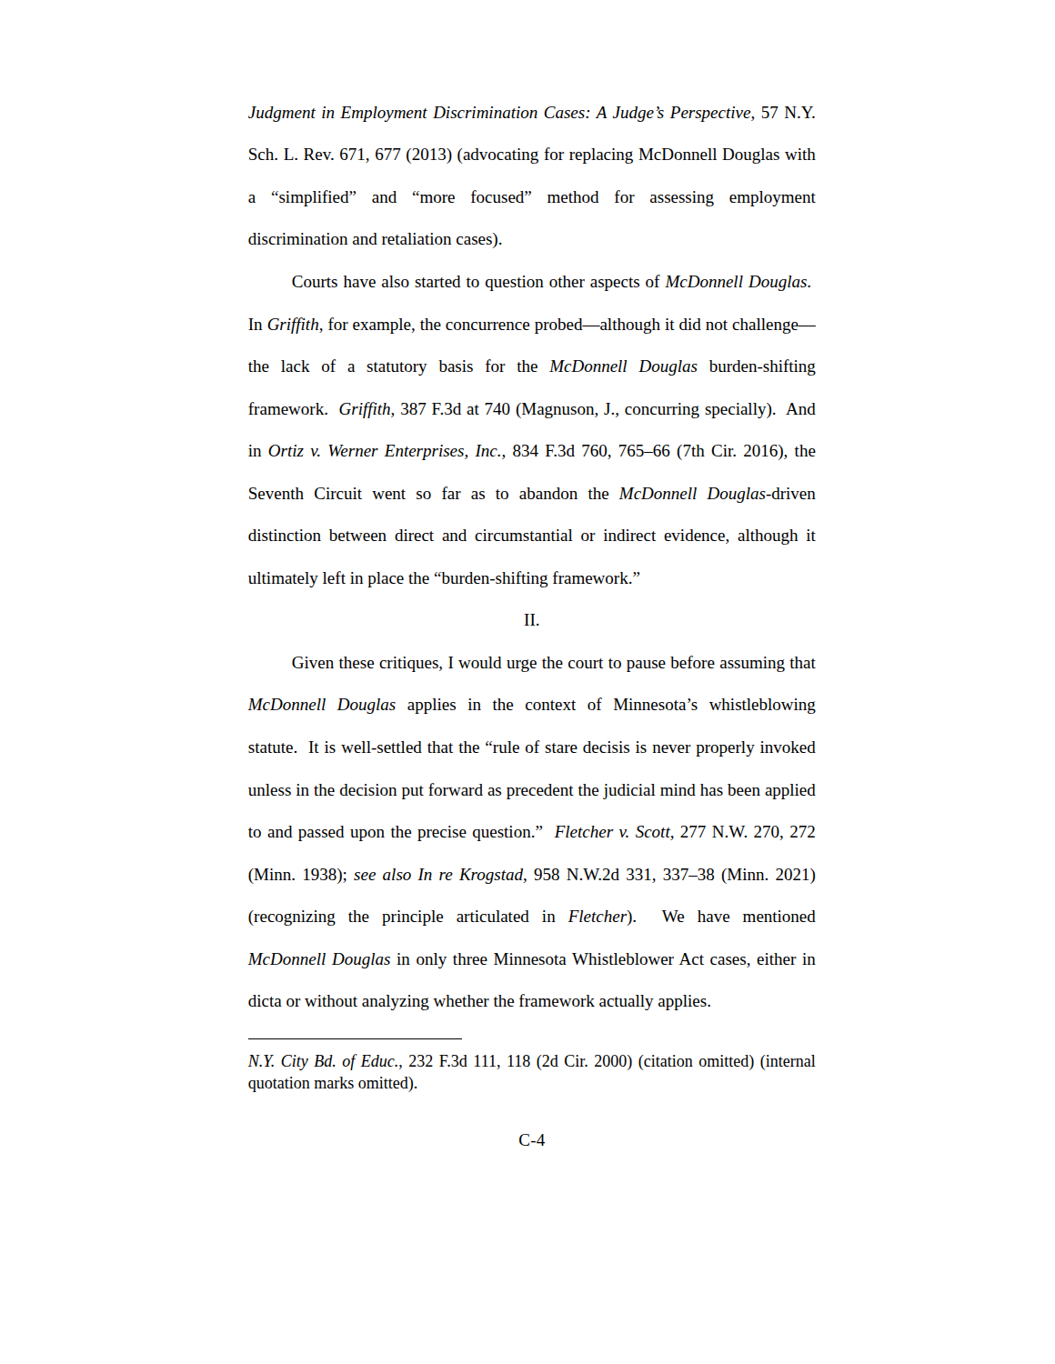Judgment in Employment Discrimination Cases: A Judge’s Perspective, 57 N.Y. Sch. L. Rev. 671, 677 (2013) (advocating for replacing McDonnell Douglas with a “simplified” and “more focused” method for assessing employment discrimination and retaliation cases).
Courts have also started to question other aspects of McDonnell Douglas. In Griffith, for example, the concurrence probed—although it did not challenge—the lack of a statutory basis for the McDonnell Douglas burden-shifting framework. Griffith, 387 F.3d at 740 (Magnuson, J., concurring specially). And in Ortiz v. Werner Enterprises, Inc., 834 F.3d 760, 765–66 (7th Cir. 2016), the Seventh Circuit went so far as to abandon the McDonnell Douglas-driven distinction between direct and circumstantial or indirect evidence, although it ultimately left in place the “burden-shifting framework.”
II.
Given these critiques, I would urge the court to pause before assuming that McDonnell Douglas applies in the context of Minnesota’s whistleblowing statute. It is well-settled that the “rule of stare decisis is never properly invoked unless in the decision put forward as precedent the judicial mind has been applied to and passed upon the precise question.” Fletcher v. Scott, 277 N.W. 270, 272 (Minn. 1938); see also In re Krogstad, 958 N.W.2d 331, 337–38 (Minn. 2021) (recognizing the principle articulated in Fletcher). We have mentioned McDonnell Douglas in only three Minnesota Whistleblower Act cases, either in dicta or without analyzing whether the framework actually applies.
N.Y. City Bd. of Educ., 232 F.3d 111, 118 (2d Cir. 2000) (citation omitted) (internal quotation marks omitted).
C-4